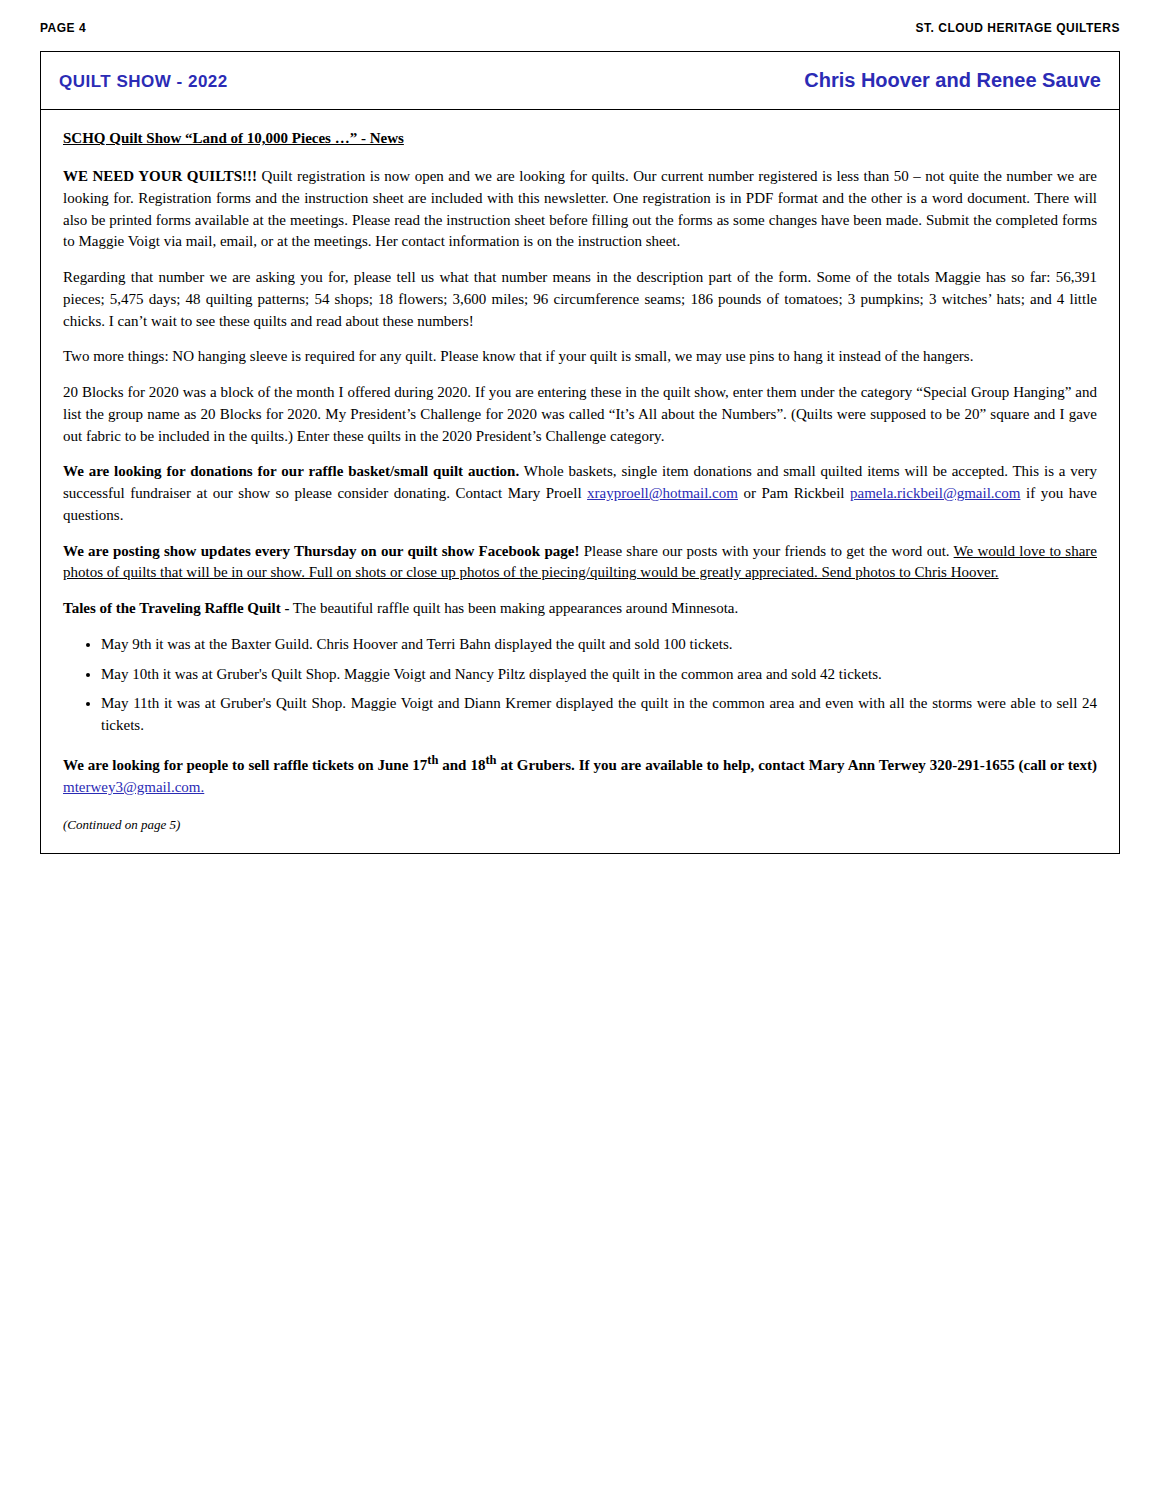PAGE 4 ST. CLOUD HERITAGE QUILTERS
QUILT SHOW - 2022 Chris Hoover and Renee Sauve
SCHQ Quilt Show “Land of 10,000 Pieces …” - News
WE NEED YOUR QUILTS!!! Quilt registration is now open and we are looking for quilts. Our current number registered is less than 50 – not quite the number we are looking for. Registration forms and the instruction sheet are included with this newsletter. One registration is in PDF format and the other is a word document. There will also be printed forms available at the meetings. Please read the instruction sheet before filling out the forms as some changes have been made. Submit the completed forms to Maggie Voigt via mail, email, or at the meetings. Her contact information is on the instruction sheet.
Regarding that number we are asking you for, please tell us what that number means in the description part of the form. Some of the totals Maggie has so far: 56,391 pieces; 5,475 days; 48 quilting patterns; 54 shops; 18 flowers; 3,600 miles; 96 circumference seams; 186 pounds of tomatoes; 3 pumpkins; 3 witches’ hats; and 4 little chicks. I can’t wait to see these quilts and read about these numbers!
Two more things: NO hanging sleeve is required for any quilt. Please know that if your quilt is small, we may use pins to hang it instead of the hangers.
20 Blocks for 2020 was a block of the month I offered during 2020. If you are entering these in the quilt show, enter them under the category “Special Group Hanging” and list the group name as 20 Blocks for 2020. My President’s Challenge for 2020 was called “It’s All about the Numbers”. (Quilts were supposed to be 20” square and I gave out fabric to be included in the quilts.) Enter these quilts in the 2020 President’s Challenge category.
We are looking for donations for our raffle basket/small quilt auction. Whole baskets, single item donations and small quilted items will be accepted. This is a very successful fundraiser at our show so please consider donating. Contact Mary Proell xrayproell@hotmail.com or Pam Rickbeil pamela.rickbeil@gmail.com if you have questions.
We are posting show updates every Thursday on our quilt show Facebook page! Please share our posts with your friends to get the word out. We would love to share photos of quilts that will be in our show. Full on shots or close up photos of the piecing/quilting would be greatly appreciated. Send photos to Chris Hoover.
Tales of the Traveling Raffle Quilt - The beautiful raffle quilt has been making appearances around Minnesota.
May 9th it was at the Baxter Guild. Chris Hoover and Terri Bahn displayed the quilt and sold 100 tickets.
May 10th it was at Gruber's Quilt Shop. Maggie Voigt and Nancy Piltz displayed the quilt in the common area and sold 42 tickets.
May 11th it was at Gruber's Quilt Shop. Maggie Voigt and Diann Kremer displayed the quilt in the common area and even with all the storms were able to sell 24 tickets.
We are looking for people to sell raffle tickets on June 17th and 18th at Grubers. If you are available to help, contact Mary Ann Terwey 320-291-1655 (call or text) mterwey3@gmail.com.
(Continued on page 5)